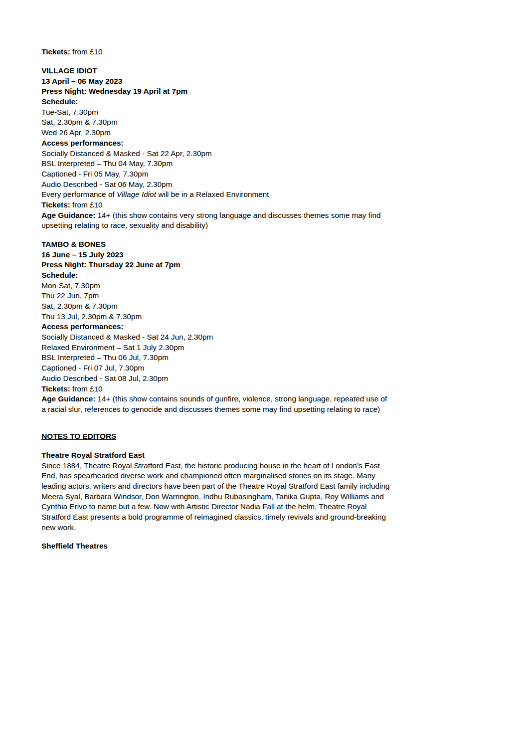Tickets: from £10
VILLAGE IDIOT
13 April – 06 May 2023
Press Night: Wednesday 19 April at 7pm
Schedule:
Tue-Sat, 7.30pm
Sat, 2.30pm & 7.30pm
Wed 26 Apr, 2.30pm
Access performances:
Socially Distanced & Masked - Sat 22 Apr, 2.30pm
BSL Interpreted – Thu 04 May, 7.30pm
Captioned - Fri 05 May, 7.30pm
Audio Described - Sat 06 May, 2.30pm
Every performance of Village Idiot will be in a Relaxed Environment
Tickets: from £10
Age Guidance: 14+ (this show contains very strong language and discusses themes some may find upsetting relating to race, sexuality and disability)
TAMBO & BONES
16 June – 15 July 2023
Press Night: Thursday 22 June at 7pm
Schedule:
Mon-Sat, 7.30pm
Thu 22 Jun, 7pm
Sat, 2.30pm & 7.30pm
Thu 13 Jul, 2.30pm & 7.30pm
Access performances:
Socially Distanced & Masked - Sat 24 Jun, 2.30pm
Relaxed Environment – Sat 1 July 2.30pm
BSL Interpreted – Thu 06 Jul, 7.30pm
Captioned - Fri 07 Jul, 7.30pm
Audio Described - Sat 08 Jul, 2.30pm
Tickets: from £10
Age Guidance: 14+ (this show contains sounds of gunfire, violence, strong language, repeated use of a racial slur, references to genocide and discusses themes some may find upsetting relating to race)
NOTES TO EDITORS
Theatre Royal Stratford East
Since 1884, Theatre Royal Stratford East, the historic producing house in the heart of London’s East End, has spearheaded diverse work and championed often marginalised stories on its stage. Many leading actors, writers and directors have been part of the Theatre Royal Stratford East family including Meera Syal, Barbara Windsor, Don Warrington, Indhu Rubasingham, Tanika Gupta, Roy Williams and Cynthia Erivo to name but a few. Now with Artistic Director Nadia Fall at the helm, Theatre Royal Stratford East presents a bold programme of reimagined classics, timely revivals and ground-breaking new work.
Sheffield Theatres